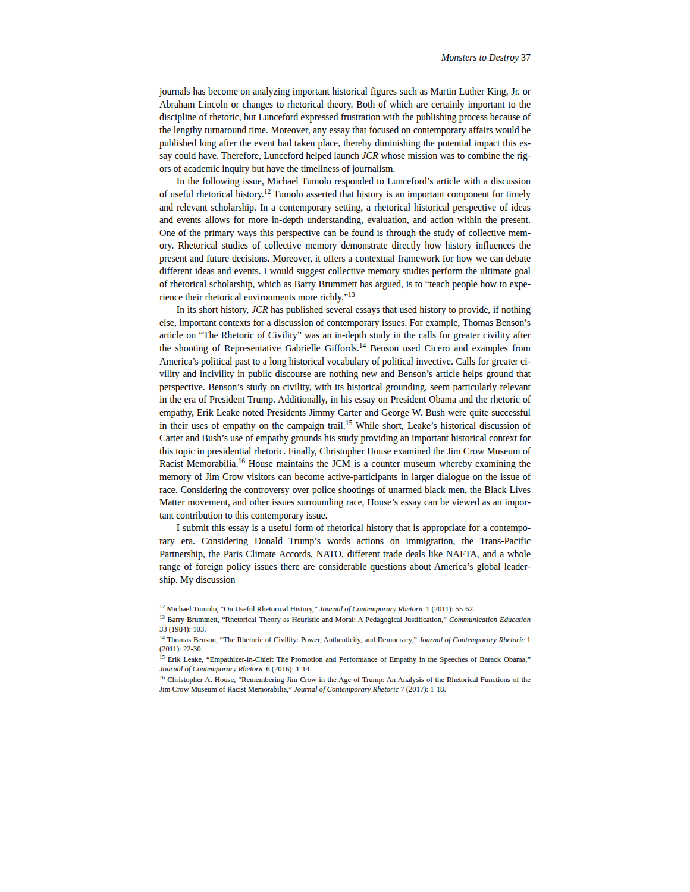Monsters to Destroy 37
journals has become on analyzing important historical figures such as Martin Luther King, Jr. or Abraham Lincoln or changes to rhetorical theory. Both of which are certainly important to the discipline of rhetoric, but Lunceford expressed frustration with the publishing process because of the lengthy turnaround time. Moreover, any essay that focused on contemporary affairs would be published long after the event had taken place, thereby diminishing the potential impact this essay could have. Therefore, Lunceford helped launch JCR whose mission was to combine the rigors of academic inquiry but have the timeliness of journalism.
In the following issue, Michael Tumolo responded to Lunceford’s article with a discussion of useful rhetorical history.12 Tumolo asserted that history is an important component for timely and relevant scholarship. In a contemporary setting, a rhetorical historical perspective of ideas and events allows for more in-depth understanding, evaluation, and action within the present. One of the primary ways this perspective can be found is through the study of collective memory. Rhetorical studies of collective memory demonstrate directly how history influences the present and future decisions. Moreover, it offers a contextual framework for how we can debate different ideas and events. I would suggest collective memory studies perform the ultimate goal of rhetorical scholarship, which as Barry Brummett has argued, is to “teach people how to experience their rhetorical environments more richly.”13
In its short history, JCR has published several essays that used history to provide, if nothing else, important contexts for a discussion of contemporary issues. For example, Thomas Benson’s article on “The Rhetoric of Civility” was an in-depth study in the calls for greater civility after the shooting of Representative Gabrielle Giffords.14 Benson used Cicero and examples from America’s political past to a long historical vocabulary of political invective. Calls for greater civility and incivility in public discourse are nothing new and Benson’s article helps ground that perspective. Benson’s study on civility, with its historical grounding, seem particularly relevant in the era of President Trump. Additionally, in his essay on President Obama and the rhetoric of empathy, Erik Leake noted Presidents Jimmy Carter and George W. Bush were quite successful in their uses of empathy on the campaign trail.15 While short, Leake’s historical discussion of Carter and Bush’s use of empathy grounds his study providing an important historical context for this topic in presidential rhetoric. Finally, Christopher House examined the Jim Crow Museum of Racist Memorabilia.16 House maintains the JCM is a counter museum whereby examining the memory of Jim Crow visitors can become active-participants in larger dialogue on the issue of race. Considering the controversy over police shootings of unarmed black men, the Black Lives Matter movement, and other issues surrounding race, House’s essay can be viewed as an important contribution to this contemporary issue.
I submit this essay is a useful form of rhetorical history that is appropriate for a contemporary era. Considering Donald Trump’s words actions on immigration, the Trans-Pacific Partnership, the Paris Climate Accords, NATO, different trade deals like NAFTA, and a whole range of foreign policy issues there are considerable questions about America’s global leadership. My discussion
12 Michael Tumolo, “On Useful Rhetorical History,” Journal of Contemporary Rhetoric 1 (2011): 55-62.
13 Barry Brummett, “Rhetorical Theory as Heuristic and Moral: A Pedagogical Justification,” Communication Education 33 (1984): 103.
14 Thomas Benson, “The Rhetoric of Civility: Power, Authenticity, and Democracy,” Journal of Contemporary Rhetoric 1 (2011): 22-30.
15 Erik Leake, “Empathizer-in-Chief: The Promotion and Performance of Empathy in the Speeches of Barack Obama,” Journal of Contemporary Rhetoric 6 (2016): 1-14.
16 Christopher A. House, “Remembering Jim Crow in the Age of Trump: An Analysis of the Rhetorical Functions of the Jim Crow Museum of Racist Memorabilia,” Journal of Contemporary Rhetoric 7 (2017): 1-18.